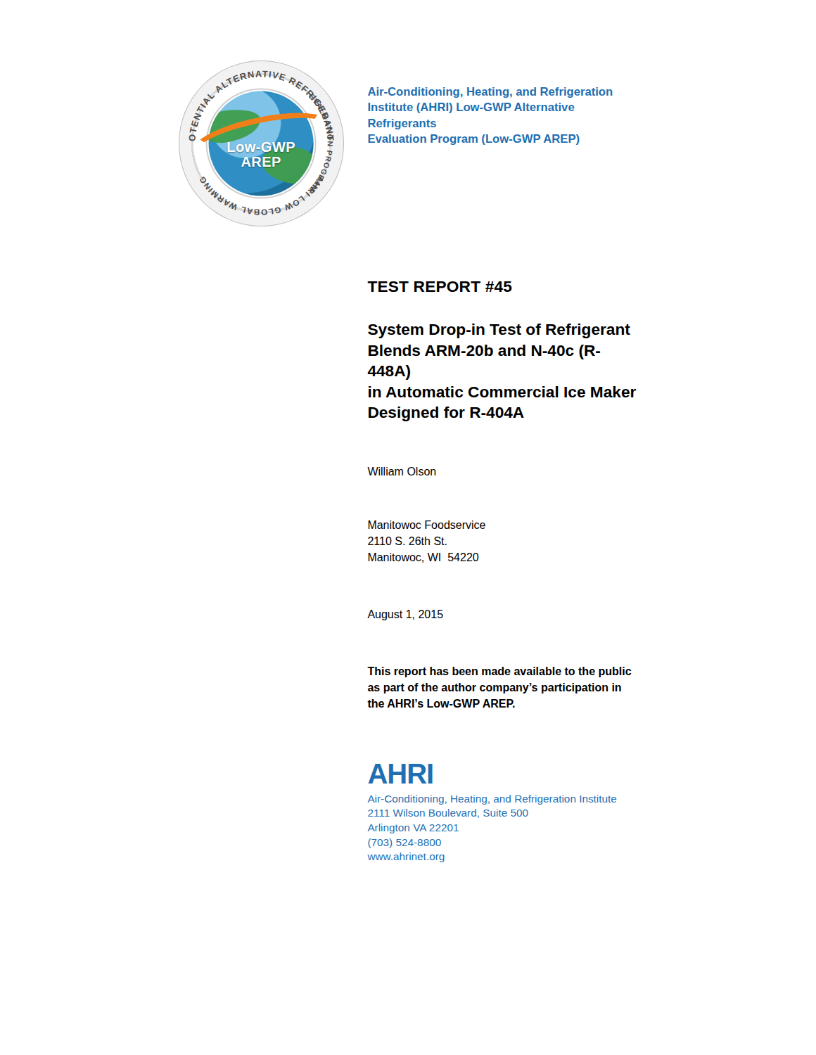POTENTIAL ALTERNATIVE REFRIGERANTS AHRI LOW GLOBAL WARMING EVALUATION PROGRAM
Low-GWP AREP
Air-Conditioning, Heating, and Refrigeration
Institute (AHRI) Low-GWP Alternative Refrigerants
Evaluation Program (Low-GWP AREP)
TEST REPORT #45
System Drop-in Test of Refrigerant
Blends ARM-20b and N-40c (R-448A)
in Automatic Commercial Ice Maker
Designed for R-404A
William Olson
Manitowoc Foodservice
2110 S. 26th St.
Manitowoc, WI 54220
August 1, 2015
This report has been made available to the public as part of the author company’s participation in the AHRI’s Low-GWP AREP.
AHRI
Air-Conditioning, Heating, and Refrigeration Institute
2111 Wilson Boulevard, Suite 500
Arlington VA 22201
(703) 524-8800
www.ahrinet.org